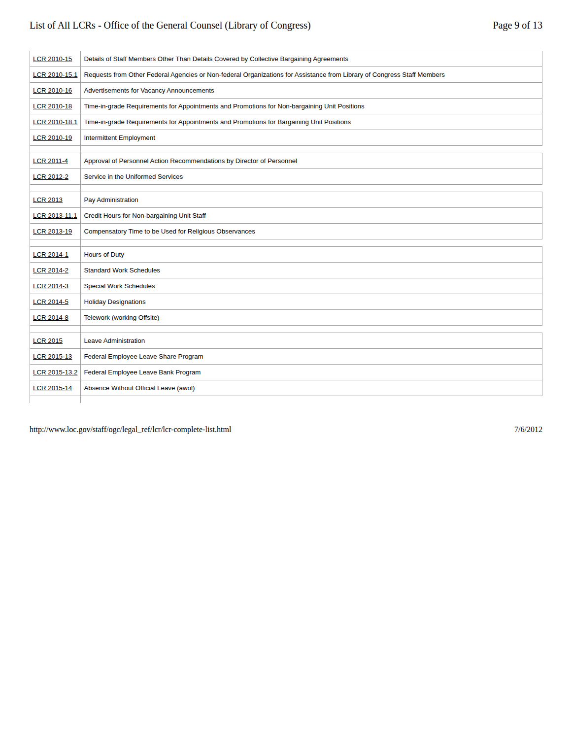List of All LCRs - Office of the General Counsel (Library of Congress)
Page 9 of 13
| LCR 2010-15 | Details of Staff Members Other Than Details Covered by Collective Bargaining Agreements |
| LCR 2010-15.1 | Requests from Other Federal Agencies or Non-federal Organizations for Assistance from Library of Congress Staff Members |
| LCR 2010-16 | Advertisements for Vacancy Announcements |
| LCR 2010-18 | Time-in-grade Requirements for Appointments and Promotions for Non-bargaining Unit Positions |
| LCR 2010-18.1 | Time-in-grade Requirements for Appointments and Promotions for Bargaining Unit Positions |
| LCR 2010-19 | Intermittent Employment |
| LCR 2011-4 | Approval of Personnel Action Recommendations by Director of Personnel |
| LCR 2012-2 | Service in the Uniformed Services |
| LCR 2013 | Pay Administration |
| LCR 2013-11.1 | Credit Hours for Non-bargaining Unit Staff |
| LCR 2013-19 | Compensatory Time to be Used for Religious Observances |
| LCR 2014-1 | Hours of Duty |
| LCR 2014-2 | Standard Work Schedules |
| LCR 2014-3 | Special Work Schedules |
| LCR 2014-5 | Holiday Designations |
| LCR 2014-8 | Telework (working Offsite) |
| LCR 2015 | Leave Administration |
| LCR 2015-13 | Federal Employee Leave Share Program |
| LCR 2015-13.2 | Federal Employee Leave Bank Program |
| LCR 2015-14 | Absence Without Official Leave (awol) |
http://www.loc.gov/staff/ogc/legal_ref/lcr/lcr-complete-list.html
7/6/2012